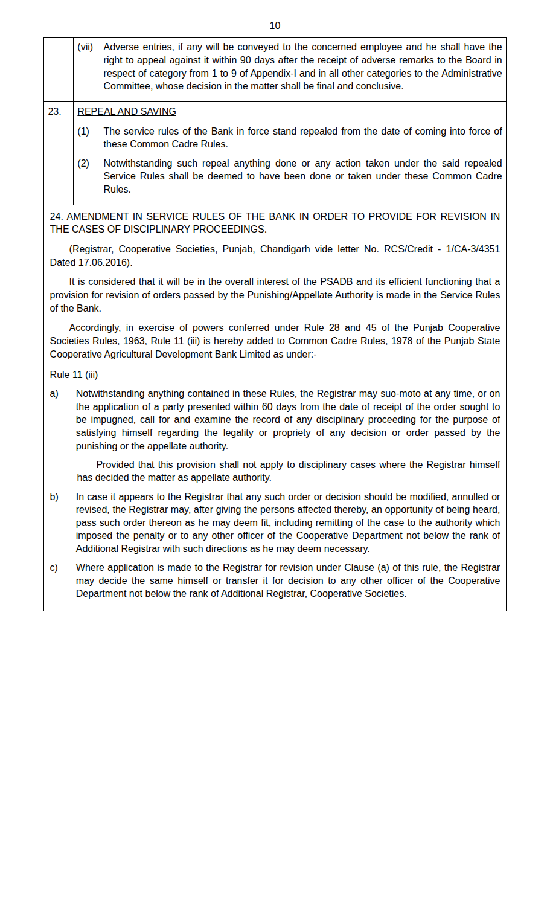10
| | (vii) Adverse entries, if any will be conveyed to the concerned employee and he shall have the right to appeal against it within 90 days after the receipt of adverse remarks to the Board in respect of category from 1 to 9 of Appendix-I and in all other categories to the Administrative Committee, whose decision in the matter shall be final and conclusive. |
| 23. | REPEAL AND SAVING (1) The service rules of the Bank in force stand repealed from the date of coming into force of these Common Cadre Rules. (2) Notwithstanding such repeal anything done or any action taken under the said repealed Service Rules shall be deemed to have been done or taken under these Common Cadre Rules. |
24. AMENDMENT IN SERVICE RULES OF THE BANK IN ORDER TO PROVIDE FOR REVISION IN THE CASES OF DISCIPLINARY PROCEEDINGS.
(Registrar, Cooperative Societies, Punjab, Chandigarh vide letter No. RCS/Credit - 1/CA-3/4351 Dated 17.06.2016).
It is considered that it will be in the overall interest of the PSADB and its efficient functioning that a provision for revision of orders passed by the Punishing/Appellate Authority is made in the Service Rules of the Bank.
Accordingly, in exercise of powers conferred under Rule 28 and 45 of the Punjab Cooperative Societies Rules, 1963, Rule 11 (iii) is hereby added to Common Cadre Rules, 1978 of the Punjab State Cooperative Agricultural Development Bank Limited as under:-
Rule 11 (iii)
a) Notwithstanding anything contained in these Rules, the Registrar may suo-moto at any time, or on the application of a party presented within 60 days from the date of receipt of the order sought to be impugned, call for and examine the record of any disciplinary proceeding for the purpose of satisfying himself regarding the legality or propriety of any decision or order passed by the punishing or the appellate authority.
Provided that this provision shall not apply to disciplinary cases where the Registrar himself has decided the matter as appellate authority.
b) In case it appears to the Registrar that any such order or decision should be modified, annulled or revised, the Registrar may, after giving the persons affected thereby, an opportunity of being heard, pass such order thereon as he may deem fit, including remitting of the case to the authority which imposed the penalty or to any other officer of the Cooperative Department not below the rank of Additional Registrar with such directions as he may deem necessary.
c) Where application is made to the Registrar for revision under Clause (a) of this rule, the Registrar may decide the same himself or transfer it for decision to any other officer of the Cooperative Department not below the rank of Additional Registrar, Cooperative Societies.